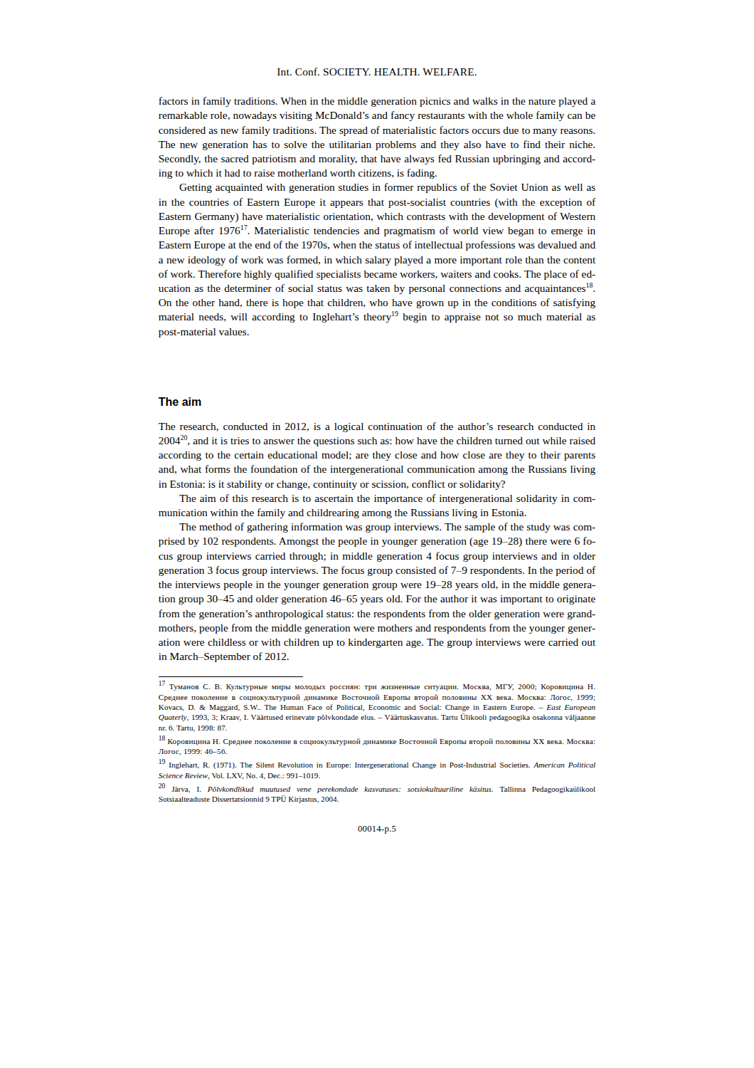Int. Conf. SOCIETY. HEALTH. WELFARE.
factors in family traditions. When in the middle generation picnics and walks in the nature played a remarkable role, nowadays visiting McDonald’s and fancy restaurants with the whole family can be considered as new family traditions. The spread of materialistic factors occurs due to many reasons. The new generation has to solve the utilitarian problems and they also have to find their niche. Secondly, the sacred patriotism and morality, that have always fed Russian upbringing and according to which it had to raise motherland worth citizens, is fading.
Getting acquainted with generation studies in former republics of the Soviet Union as well as in the countries of Eastern Europe it appears that post-socialist countries (with the exception of Eastern Germany) have materialistic orientation, which contrasts with the development of Western Europe after 197617. Materialistic tendencies and pragmatism of world view began to emerge in Eastern Europe at the end of the 1970s, when the status of intellectual professions was devalued and a new ideology of work was formed, in which salary played a more important role than the content of work. Therefore highly qualified specialists became workers, waiters and cooks. The place of education as the determiner of social status was taken by personal connections and acquaintances18. On the other hand, there is hope that children, who have grown up in the conditions of satisfying material needs, will according to Inglehart’s theory19 begin to appraise not so much material as post-material values.
The aim
The research, conducted in 2012, is a logical continuation of the author’s research conducted in 200420, and it is tries to answer the questions such as: how have the children turned out while raised according to the certain educational model; are they close and how close are they to their parents and, what forms the foundation of the intergenerational communication among the Russians living in Estonia: is it stability or change, continuity or scission, conflict or solidarity?
The aim of this research is to ascertain the importance of intergenerational solidarity in communication within the family and childrearing among the Russians living in Estonia.
The method of gathering information was group interviews. The sample of the study was comprised by 102 respondents. Amongst the people in younger generation (age 19–28) there were 6 focus group interviews carried through; in middle generation 4 focus group interviews and in older generation 3 focus group interviews. The focus group consisted of 7–9 respondents. In the period of the interviews people in the younger generation group were 19–28 years old, in the middle generation group 30–45 and older generation 46–65 years old. For the author it was important to originate from the generation’s anthropological status: the respondents from the older generation were grandmothers, people from the middle generation were mothers and respondents from the younger generation were childless or with children up to kindergarten age. The group interviews were carried out in March–September of 2012.
17 Туманов С. В. Культурные миры молодых россиян: три жизненные ситуации. Москва, МГУ, 2000; Коровицина Н. Среднее поколение в социокультурной динамике Восточной Европы второй половины XX века. Москва: Логос, 1999; Kovacs, D. & Maggard, S.W.. The Human Face of Political, Economic and Social: Change in Eastern Europe. – East European Quaterly, 1993, 3; Kraav, I. Väärtused erinevate põlvkondade elus. – Väärtuskasvatus. Tartu Ülikooli pedagoogika osakonna väljaanne nr. 6. Tartu, 1998: 87.
18 Коровицина Н. Среднее поколение в социокультурной динамике Восточной Европы второй половины XX века. Москва: Логос, 1999: 46–56.
19 Inglehart, R. (1971). The Silent Revolution in Europe: Intergenerational Change in Post-Industrial Societies. American Political Science Review, Vol. LXV, No. 4, Dec.: 991–1019.
20 Järva, I. Põlvkondlikud muutused vene perekondade kasvatuses: sotsiokultuuriline käsitus. Tallinna Pedagoogikaülikool Sotsiaalteaduste Dissertatsioonid 9 TPÜ Kirjastus, 2004.
00014-p.5